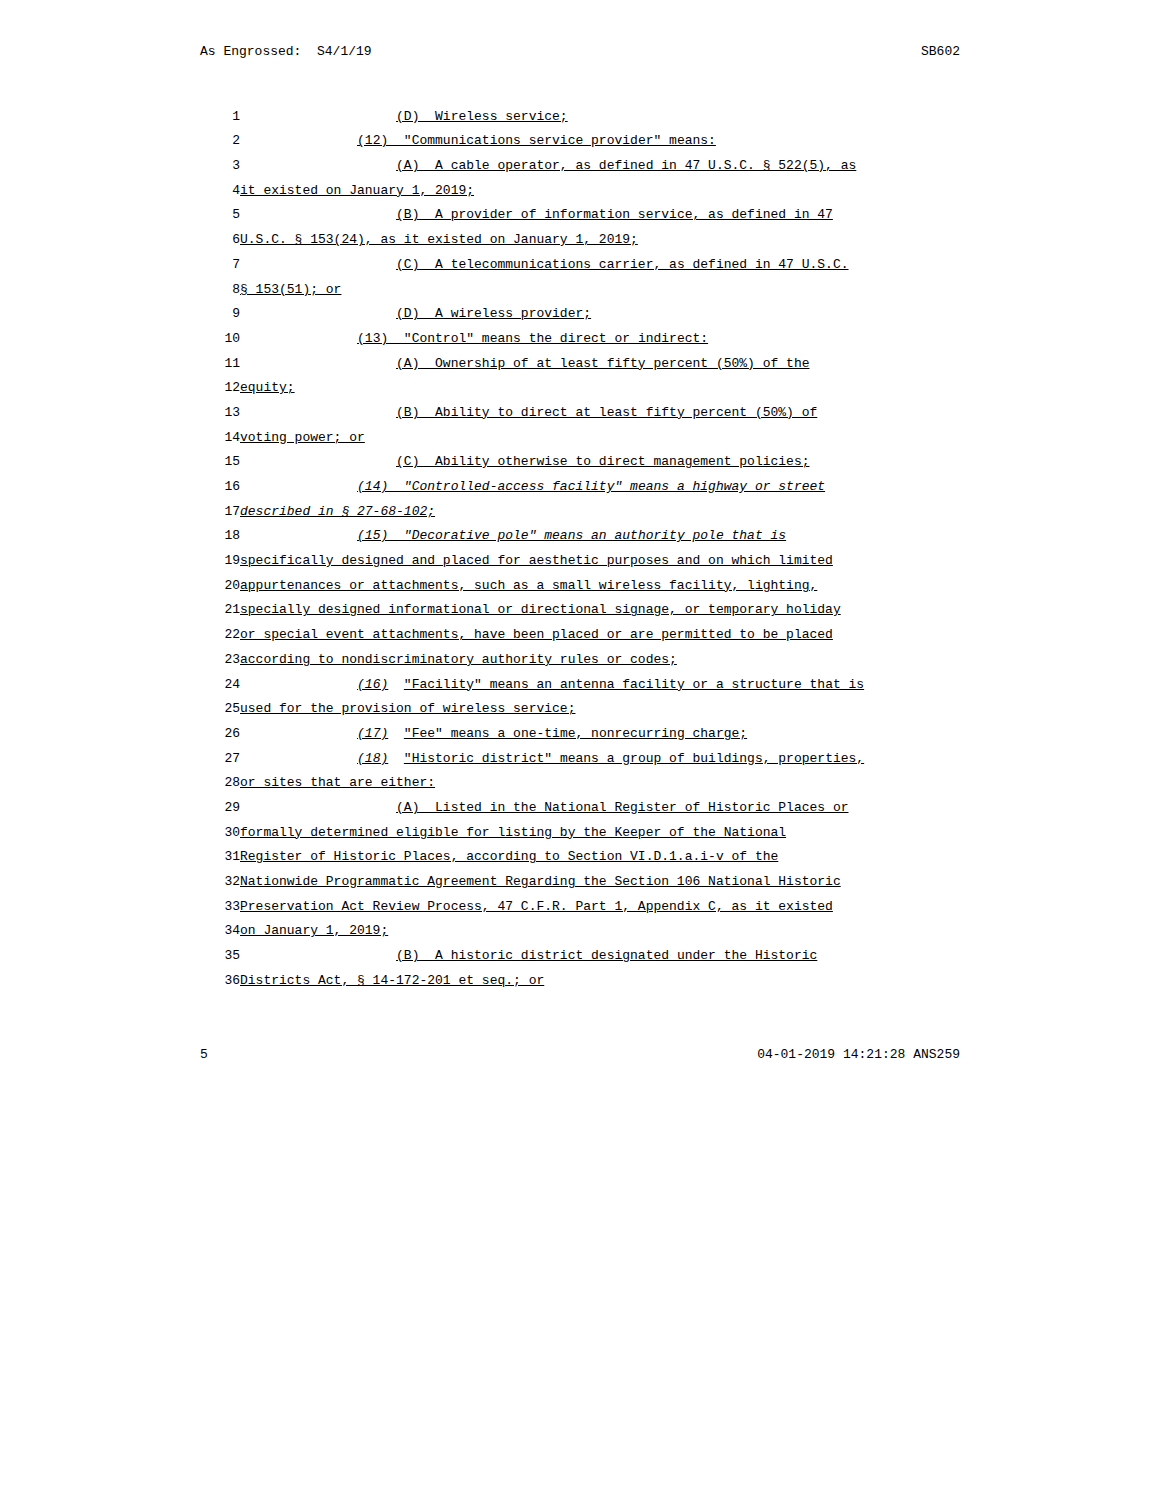As Engrossed: S4/1/19 SB602
| 1 | (D) Wireless service; |
| 2 | (12) "Communications service provider" means: |
| 3 | (A) A cable operator, as defined in 47 U.S.C. § 522(5), as |
| 4 | it existed on January 1, 2019; |
| 5 | (B) A provider of information service, as defined in 47 |
| 6 | U.S.C. § 153(24), as it existed on January 1, 2019; |
| 7 | (C) A telecommunications carrier, as defined in 47 U.S.C. |
| 8 | § 153(51); or |
| 9 | (D) A wireless provider; |
| 10 | (13) "Control" means the direct or indirect: |
| 11 | (A) Ownership of at least fifty percent (50%) of the |
| 12 | equity; |
| 13 | (B) Ability to direct at least fifty percent (50%) of |
| 14 | voting power; or |
| 15 | (C) Ability otherwise to direct management policies; |
| 16 | (14) "Controlled-access facility" means a highway or street |
| 17 | described in § 27-68-102; |
| 18 | (15) "Decorative pole" means an authority pole that is |
| 19 | specifically designed and placed for aesthetic purposes and on which limited |
| 20 | appurtenances or attachments, such as a small wireless facility, lighting, |
| 21 | specially designed informational or directional signage, or temporary holiday |
| 22 | or special event attachments, have been placed or are permitted to be placed |
| 23 | according to nondiscriminatory authority rules or codes; |
| 24 | (16) "Facility" means an antenna facility or a structure that is |
| 25 | used for the provision of wireless service; |
| 26 | (17) "Fee" means a one-time, nonrecurring charge; |
| 27 | (18) "Historic district" means a group of buildings, properties, |
| 28 | or sites that are either: |
| 29 | (A) Listed in the National Register of Historic Places or |
| 30 | formally determined eligible for listing by the Keeper of the National |
| 31 | Register of Historic Places, according to Section VI.D.1.a.i-v of the |
| 32 | Nationwide Programmatic Agreement Regarding the Section 106 National Historic |
| 33 | Preservation Act Review Process, 47 C.F.R. Part 1, Appendix C, as it existed |
| 34 | on January 1, 2019; |
| 35 | (B) A historic district designated under the Historic |
| 36 | Districts Act, § 14-172-201 et seq.; or |
5 04-01-2019 14:21:28 ANS259